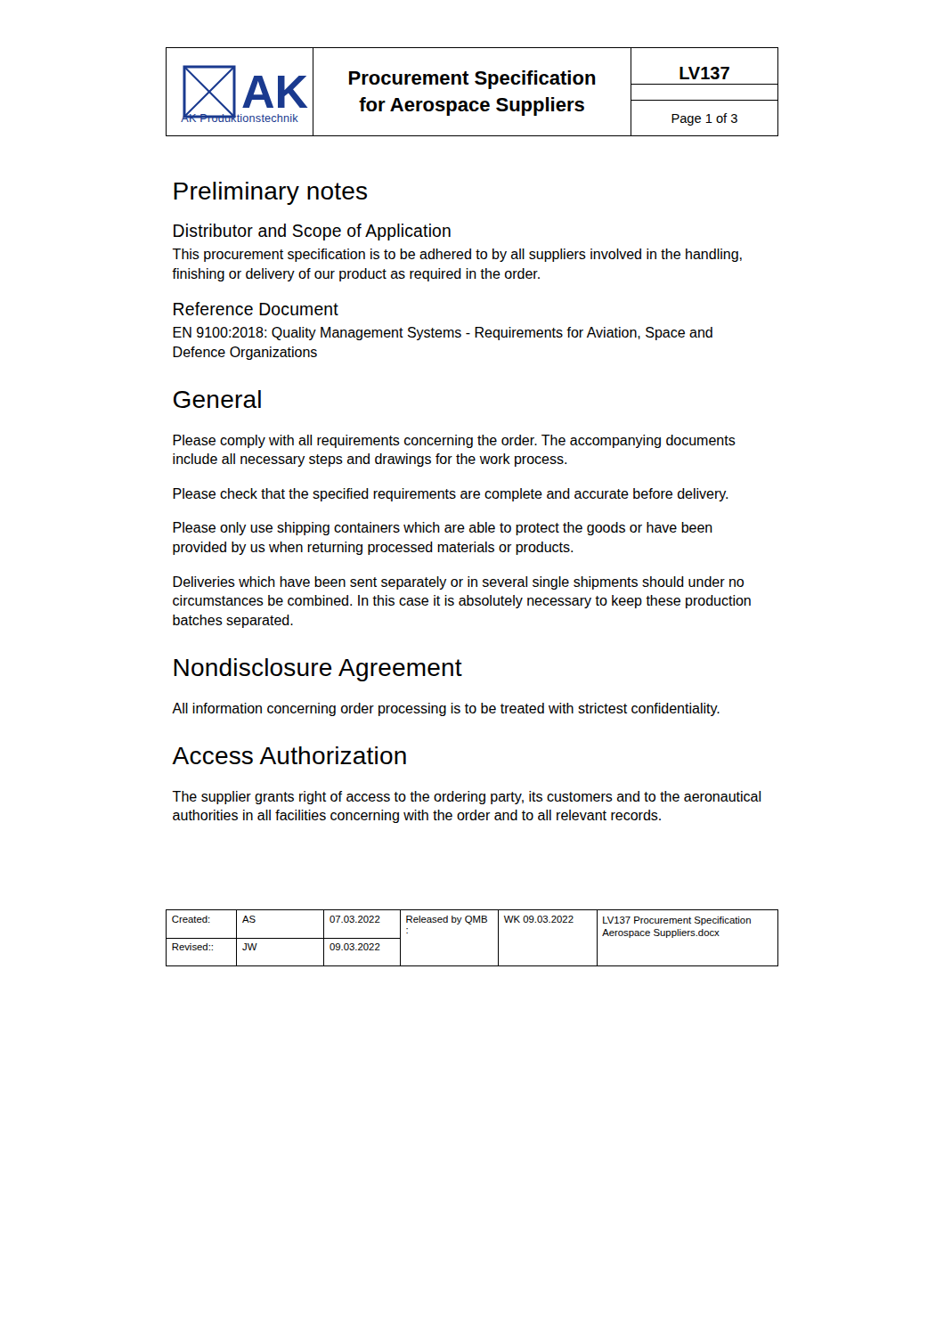| AK AK Produktionstechnik | Procurement Specification for Aerospace Suppliers | / LV137 / |
| / Page 1 of 3 / |
Preliminary notes
Distributor and Scope of Application
This procurement specification is to be adhered to by all suppliers involved in the handling, finishing or delivery of our product as required in the order.
Reference Document
EN 9100:2018: Quality Management Systems - Requirements for Aviation, Space and Defence Organizations
General
Please comply with all requirements concerning the order. The accompanying documents include all necessary steps and drawings for the work process.
Please check that the specified requirements are complete and accurate before delivery.
Please only use shipping containers which are able to protect the goods or have been provided by us when returning processed materials or products.
Deliveries which have been sent separately or in several single shipments should under no circumstances be combined. In this case it is absolutely necessary to keep these production batches separated.
Nondisclosure Agreement
All information concerning order processing is to be treated with strictest confidentiality.
Access Authorization
The supplier grants right of access to the ordering party, its customers and to the aeronautical authorities in all facilities concerning with the order and to all relevant records.
| Created: | AS | 07.03.2022 | Released by QMB : | WK 09.03.2022 | LV137 Procurement Specification Aerospace Suppliers.docx |
| Revised:: | JW | 09.03.2022 |